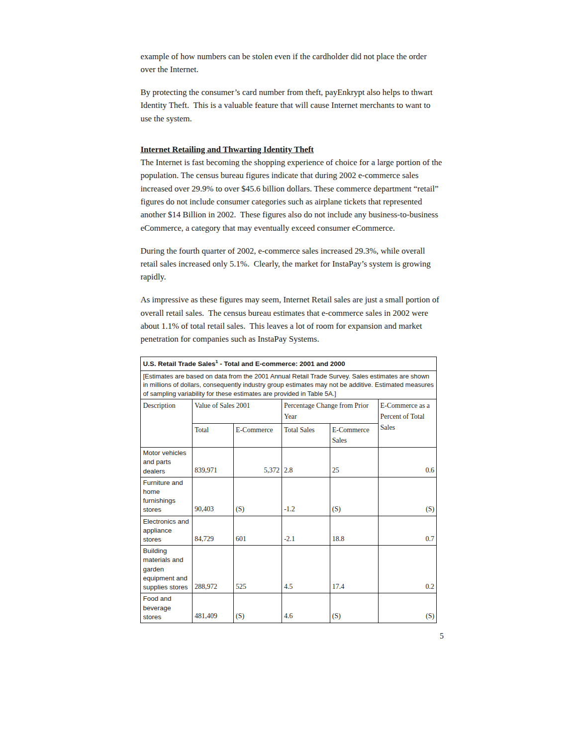example of how numbers can be stolen even if the cardholder did not place the order over the Internet.
By protecting the consumer’s card number from theft, payEnkrypt also helps to thwart Identity Theft. This is a valuable feature that will cause Internet merchants to want to use the system.
Internet Retailing and Thwarting Identity Theft
The Internet is fast becoming the shopping experience of choice for a large portion of the population. The census bureau figures indicate that during 2002 e-commerce sales increased over 29.9% to over $45.6 billion dollars. These commerce department “retail” figures do not include consumer categories such as airplane tickets that represented another $14 Billion in 2002. These figures also do not include any business-to-business eCommerce, a category that may eventually exceed consumer eCommerce.
During the fourth quarter of 2002, e-commerce sales increased 29.3%, while overall retail sales increased only 5.1%. Clearly, the market for InstaPay’s system is growing rapidly.
As impressive as these figures may seem, Internet Retail sales are just a small portion of overall retail sales. The census bureau estimates that e-commerce sales in 2002 were about 1.1% of total retail sales. This leaves a lot of room for expansion and market penetration for companies such as InstaPay Systems.
| U.S. Retail Trade Sales 1 - Total and E-commerce: 2001 and 2000 | |
| [Estimates are based on data from the 2001 Annual Retail Trade Survey. Sales estimates are shown in millions of dollars, consequently industry group estimates may not be additive. Estimated measures of sampling variability for these estimates are provided in Table 5A.] | |
| Description | Value of Sales 2001 | Percentage Change from Prior Year | E-Commerce as a Percent of Total Sales | |
| Total | E-Commerce | Total Sales | E-Commerce Sales | |
| Motor vehicles and parts dealers | 839,971 | 5,372 | 2.8 | 25 | 0.6 | |
| Furniture and home furnishings stores | 90,403 | (S) | -1.2 | (S) | (S) | |
| Electronics and appliance stores | 84,729 | 601 | -2.1 | 18.8 | 0.7 | |
| Building materials and garden equipment and supplies stores | 288,972 | 525 | 4.5 | 17.4 | 0.2 | |
| Food and beverage stores | 481,409 | (S) | 4.6 | (S) | (S) | |
5